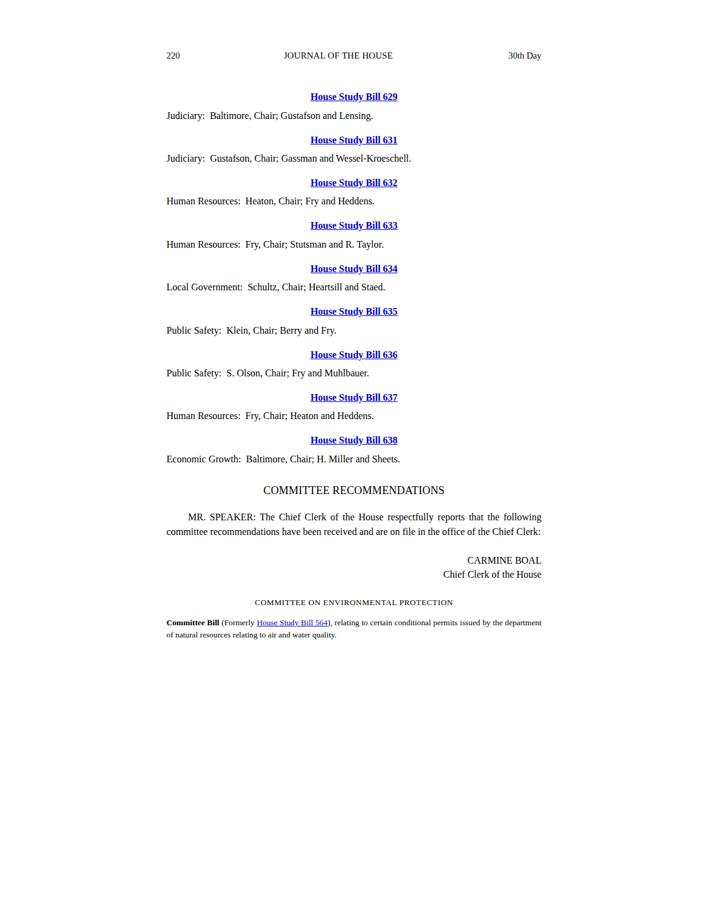220 JOURNAL OF THE HOUSE 30th Day
House Study Bill 629
Judiciary: Baltimore, Chair; Gustafson and Lensing.
House Study Bill 631
Judiciary: Gustafson, Chair; Gassman and Wessel-Kroeschell.
House Study Bill 632
Human Resources: Heaton, Chair; Fry and Heddens.
House Study Bill 633
Human Resources: Fry, Chair; Stutsman and R. Taylor.
House Study Bill 634
Local Government: Schultz, Chair; Heartsill and Staed.
House Study Bill 635
Public Safety: Klein, Chair; Berry and Fry.
House Study Bill 636
Public Safety: S. Olson, Chair; Fry and Muhlbauer.
House Study Bill 637
Human Resources: Fry, Chair; Heaton and Heddens.
House Study Bill 638
Economic Growth: Baltimore, Chair; H. Miller and Sheets.
COMMITTEE RECOMMENDATIONS
MR. SPEAKER: The Chief Clerk of the House respectfully reports that the following committee recommendations have been received and are on file in the office of the Chief Clerk:
CARMINE BOAL
Chief Clerk of the House
COMMITTEE ON ENVIRONMENTAL PROTECTION
Committee Bill (Formerly House Study Bill 564), relating to certain conditional permits issued by the department of natural resources relating to air and water quality.